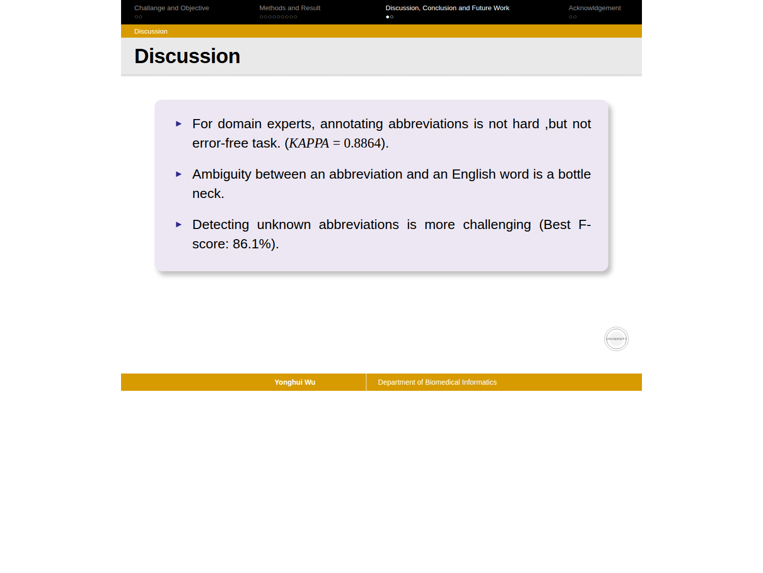Challange and Objective ○○
Methods and Result ○○○○○○○○○
Discussion, Conclusion and Future Work ●○
Acknowldgement ○○
Discussion
Discussion
For domain experts, annotating abbreviations is not hard ,but not error-free task. (KAPPA = 0.8864).
Ambiguity between an abbreviation and an English word is a bottle neck.
Detecting unknown abbreviations is more challenging (Best F-score: 86.1%).
UNIVERSITY
Yonghui Wu
Department of Biomedical Informatics